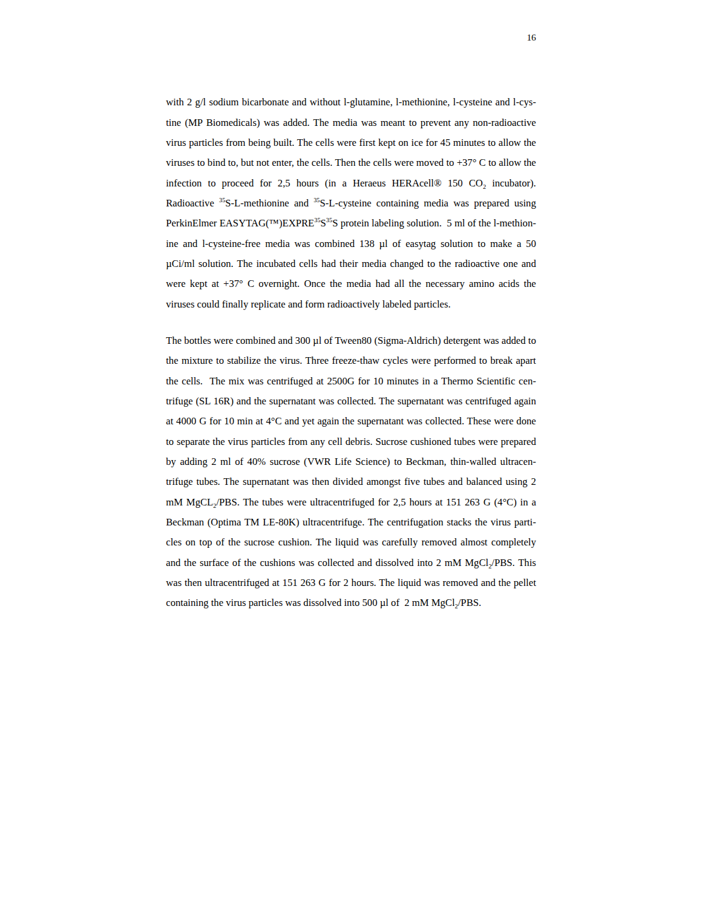16
with 2 g/l sodium bicarbonate and without l-glutamine, l-methionine, l-cysteine and l-cystine (MP Biomedicals) was added. The media was meant to prevent any non-radioactive virus particles from being built. The cells were first kept on ice for 45 minutes to allow the viruses to bind to, but not enter, the cells. Then the cells were moved to +37° C to allow the infection to proceed for 2,5 hours (in a Heraeus HERAcell® 150 CO2 incubator). Radioactive 35S-L-methionine and 35S-L-cysteine containing media was prepared using PerkinElmer EASYTAG(™)EXPRE35S35S protein labeling solution. 5 ml of the l-methionine and l-cysteine-free media was combined 138 µl of easytag solution to make a 50 µCi/ml solution. The incubated cells had their media changed to the radioactive one and were kept at +37° C overnight. Once the media had all the necessary amino acids the viruses could finally replicate and form radioactively labeled particles.
The bottles were combined and 300 µl of Tween80 (Sigma-Aldrich) detergent was added to the mixture to stabilize the virus. Three freeze-thaw cycles were performed to break apart the cells. The mix was centrifuged at 2500G for 10 minutes in a Thermo Scientific centrifuge (SL 16R) and the supernatant was collected. The supernatant was centrifuged again at 4000 G for 10 min at 4°C and yet again the supernatant was collected. These were done to separate the virus particles from any cell debris. Sucrose cushioned tubes were prepared by adding 2 ml of 40% sucrose (VWR Life Science) to Beckman, thin-walled ultracentrifuge tubes. The supernatant was then divided amongst five tubes and balanced using 2 mM MgCL2/PBS. The tubes were ultracentrifuged for 2,5 hours at 151 263 G (4°C) in a Beckman (Optima TM LE-80K) ultracentrifuge. The centrifugation stacks the virus particles on top of the sucrose cushion. The liquid was carefully removed almost completely and the surface of the cushions was collected and dissolved into 2 mM MgCl2/PBS. This was then ultracentrifuged at 151 263 G for 2 hours. The liquid was removed and the pellet containing the virus particles was dissolved into 500 µl of 2 mM MgCl2/PBS.